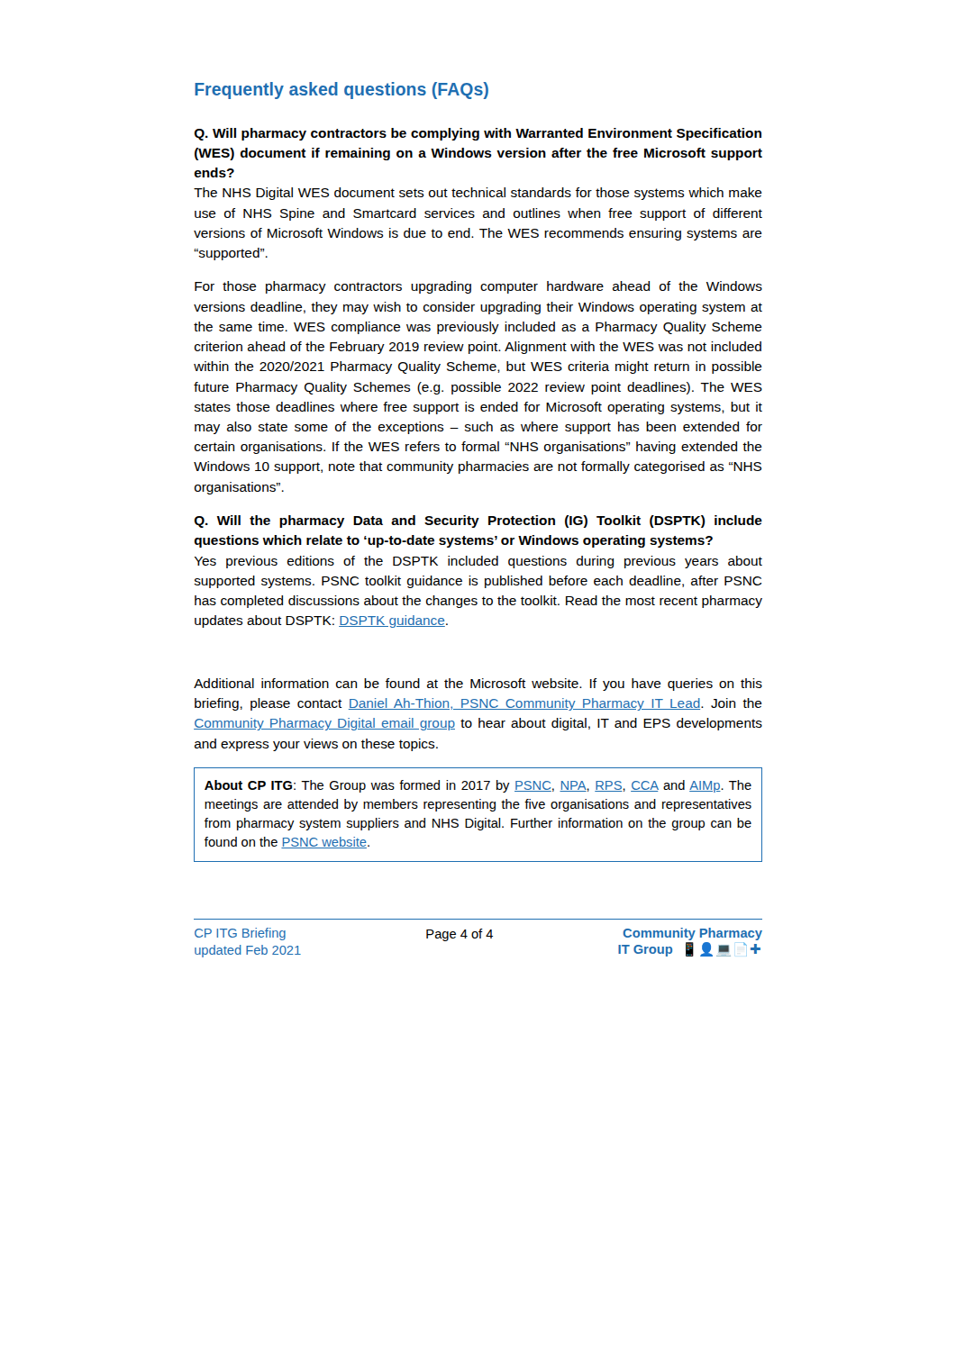Frequently asked questions (FAQs)
Q. Will pharmacy contractors be complying with Warranted Environment Specification (WES) document if remaining on a Windows version after the free Microsoft support ends?
The NHS Digital WES document sets out technical standards for those systems which make use of NHS Spine and Smartcard services and outlines when free support of different versions of Microsoft Windows is due to end. The WES recommends ensuring systems are “supported”.
For those pharmacy contractors upgrading computer hardware ahead of the Windows versions deadline, they may wish to consider upgrading their Windows operating system at the same time. WES compliance was previously included as a Pharmacy Quality Scheme criterion ahead of the February 2019 review point. Alignment with the WES was not included within the 2020/2021 Pharmacy Quality Scheme, but WES criteria might return in possible future Pharmacy Quality Schemes (e.g. possible 2022 review point deadlines). The WES states those deadlines where free support is ended for Microsoft operating systems, but it may also state some of the exceptions – such as where support has been extended for certain organisations. If the WES refers to formal “NHS organisations” having extended the Windows 10 support, note that community pharmacies are not formally categorised as “NHS organisations”.
Q. Will the pharmacy Data and Security Protection (IG) Toolkit (DSPTK) include questions which relate to ‘up-to-date systems’ or Windows operating systems?
Yes previous editions of the DSPTK included questions during previous years about supported systems. PSNC toolkit guidance is published before each deadline, after PSNC has completed discussions about the changes to the toolkit. Read the most recent pharmacy updates about DSPTK: DSPTK guidance.
Additional information can be found at the Microsoft website. If you have queries on this briefing, please contact Daniel Ah-Thion, PSNC Community Pharmacy IT Lead. Join the Community Pharmacy Digital email group to hear about digital, IT and EPS developments and express your views on these topics.
About CP ITG: The Group was formed in 2017 by PSNC, NPA, RPS, CCA and AIMp. The meetings are attended by members representing the five organisations and representatives from pharmacy system suppliers and NHS Digital. Further information on the group can be found on the PSNC website.
CP ITG Briefing
updated Feb 2021
Page 4 of 4
Community Pharmacy
IT Group 📱👤💻📄✚